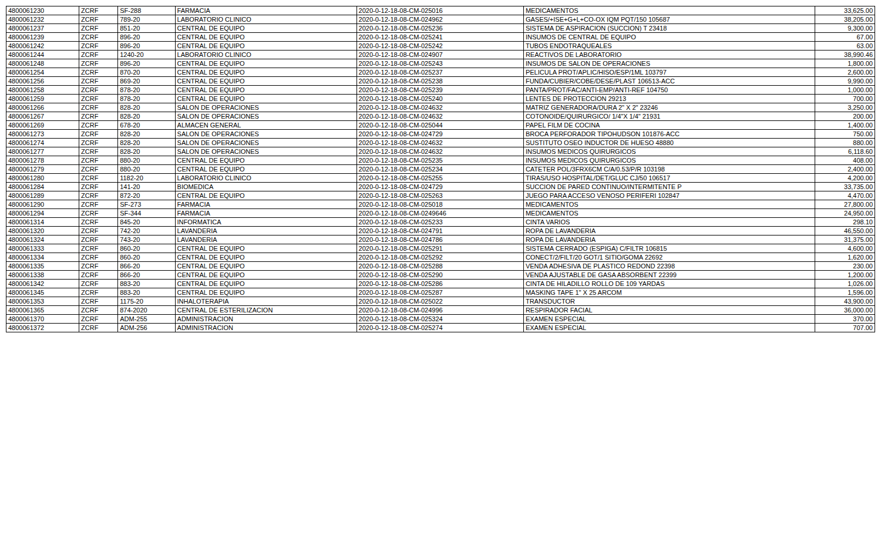| 4800061230 | ZCRF | SF-288 | FARMACIA | 2020-0-12-18-08-CM-025016 | MEDICAMENTOS | 33,625.00 |
| 4800061232 | ZCRF | 789-20 | LABORATORIO CLINICO | 2020-0-12-18-08-CM-024962 | GASES/+ISE+G+L+CO-OX IQM PQT/150 105687 | 38,205.00 |
| 4800061237 | ZCRF | 851-20 | CENTRAL DE EQUIPO | 2020-0-12-18-08-CM-025236 | SISTEMA DE ASPIRACION (SUCCION) T 23418 | 9,300.00 |
| 4800061239 | ZCRF | 896-20 | CENTRAL DE EQUIPO | 2020-0-12-18-08-CM-025241 | INSUMOS DE CENTRAL DE EQUIPO | 67.00 |
| 4800061242 | ZCRF | 896-20 | CENTRAL DE EQUIPO | 2020-0-12-18-08-CM-025242 | TUBOS ENDOTRAQUEALES | 63.00 |
| 4800061244 | ZCRF | 1240-20 | LABORATORIO CLINICO | 2020-0-12-18-08-CM-024907 | REACTIVOS DE LABORATORIO | 38,990.46 |
| 4800061248 | ZCRF | 896-20 | CENTRAL DE EQUIPO | 2020-0-12-18-08-CM-025243 | INSUMOS DE SALON DE OPERACIONES | 1,800.00 |
| 4800061254 | ZCRF | 870-20 | CENTRAL DE EQUIPO | 2020-0-12-18-08-CM-025237 | PELICULA PROT/APLIC/HISO/ESP/1ML 103797 | 2,600.00 |
| 4800061256 | ZCRF | 869-20 | CENTRAL DE EQUIPO | 2020-0-12-18-08-CM-025238 | FUNDA/CUBIER/COBE/DESE/PLAST 106513-ACC | 9,990.00 |
| 4800061258 | ZCRF | 878-20 | CENTRAL DE EQUIPO | 2020-0-12-18-08-CM-025239 | PANTA/PROT/FAC/ANTI-EMP/ANTI-REF 104750 | 1,000.00 |
| 4800061259 | ZCRF | 878-20 | CENTRAL DE EQUIPO | 2020-0-12-18-08-CM-025240 | LENTES DE PROTECCION 29213 | 700.00 |
| 4800061266 | ZCRF | 828-20 | SALON DE OPERACIONES | 2020-0-12-18-08-CM-024632 | MATRIZ GENERADORA/DURA 2" X 2" 23246 | 3,250.00 |
| 4800061267 | ZCRF | 828-20 | SALON DE OPERACIONES | 2020-0-12-18-08-CM-024632 | COTONOIDE/QUIRURGICO/ 1/4"X 1/4" 21931 | 200.00 |
| 4800061269 | ZCRF | 678-20 | ALMACEN GENERAL | 2020-0-12-18-08-CM-025044 | PAPEL FILM DE COCINA | 1,400.00 |
| 4800061273 | ZCRF | 828-20 | SALON DE OPERACIONES | 2020-0-12-18-08-CM-024729 | BROCA PERFORADOR TIPOHUDSON 101876-ACC | 750.00 |
| 4800061274 | ZCRF | 828-20 | SALON DE OPERACIONES | 2020-0-12-18-08-CM-024632 | SUSTITUTO OSEO INDUCTOR DE HUESO 48880 | 880.00 |
| 4800061277 | ZCRF | 828-20 | SALON DE OPERACIONES | 2020-0-12-18-08-CM-024632 | INSUMOS MEDICOS QUIRURGICOS | 6,118.60 |
| 4800061278 | ZCRF | 880-20 | CENTRAL DE EQUIPO | 2020-0-12-18-08-CM-025235 | INSUMOS MEDICOS QUIRURGICOS | 408.00 |
| 4800061279 | ZCRF | 880-20 | CENTRAL DE EQUIPO | 2020-0-12-18-08-CM-025234 | CATETER POL/3FRX6CM C/A/0.53/P/R 103198 | 2,400.00 |
| 4800061280 | ZCRF | 1182-20 | LABORATORIO CLINICO | 2020-0-12-18-08-CM-025255 | TIRAS/USO HOSPITAL/DET/GLUC CJ/50 106517 | 4,200.00 |
| 4800061284 | ZCRF | 141-20 | BIOMEDICA | 2020-0-12-18-08-CM-024729 | SUCCION DE PARED CONTINUO/INTERMITENTE P | 33,735.00 |
| 4800061289 | ZCRF | 872-20 | CENTRAL DE EQUIPO | 2020-0-12-18-08-CM-025263 | JUEGO PARA ACCESO VENOSO PERIFERI 102847 | 4,470.00 |
| 4800061290 | ZCRF | SF-273 | FARMACIA | 2020-0-12-18-08-CM-025018 | MEDICAMENTOS | 27,800.00 |
| 4800061294 | ZCRF | SF-344 | FARMACIA | 2020-0-12-18-08-CM-0249646 | MEDICAMENTOS | 24,950.00 |
| 4800061314 | ZCRF | 845-20 | INFORMATICA | 2020-0-12-18-08-CM-025233 | CINTA VARIOS | 298.10 |
| 4800061320 | ZCRF | 742-20 | LAVANDERIA | 2020-0-12-18-08-CM-024791 | ROPA DE LAVANDERIA | 46,550.00 |
| 4800061324 | ZCRF | 743-20 | LAVANDERIA | 2020-0-12-18-08-CM-024786 | ROPA DE LAVANDERIA | 31,375.00 |
| 4800061333 | ZCRF | 860-20 | CENTRAL DE EQUIPO | 2020-0-12-18-08-CM-025291 | SISTEMA CERRADO (ESPIGA) C/FILTR 106815 | 4,600.00 |
| 4800061334 | ZCRF | 860-20 | CENTRAL DE EQUIPO | 2020-0-12-18-08-CM-025292 | CONECT/2/FILT/20 GOT/1 SITIO/GOMA 22692 | 1,620.00 |
| 4800061335 | ZCRF | 866-20 | CENTRAL DE EQUIPO | 2020-0-12-18-08-CM-025288 | VENDA ADHESIVA DE PLASTICO REDOND 22398 | 230.00 |
| 4800061338 | ZCRF | 866-20 | CENTRAL DE EQUIPO | 2020-0-12-18-08-CM-025290 | VENDA AJUSTABLE DE GASA ABSORBENT 22399 | 1,200.00 |
| 4800061342 | ZCRF | 883-20 | CENTRAL DE EQUIPO | 2020-0-12-18-08-CM-025286 | CINTA DE HILADILLO ROLLO DE 109 YARDAS | 1,026.00 |
| 4800061345 | ZCRF | 883-20 | CENTRAL DE EQUIPO | 2020-0-12-18-08-CM-025287 | MASKING TAPE 1" X 25 ARCOM | 1,596.00 |
| 4800061353 | ZCRF | 1175-20 | INHALOTERAPIA | 2020-0-12-18-08-CM-025022 | TRANSDUCTOR | 43,900.00 |
| 4800061365 | ZCRF | 874-2020 | CENTRAL DE ESTERILIZACION | 2020-0-12-18-08-CM-024996 | RESPIRADOR FACIAL | 36,000.00 |
| 4800061370 | ZCRF | ADM-255 | ADMINISTRACION | 2020-0-12-18-08-CM-025324 | EXAMEN ESPECIAL | 370.00 |
| 4800061372 | ZCRF | ADM-256 | ADMINISTRACION | 2020-0-12-18-08-CM-025274 | EXAMEN ESPECIAL | 707.00 |